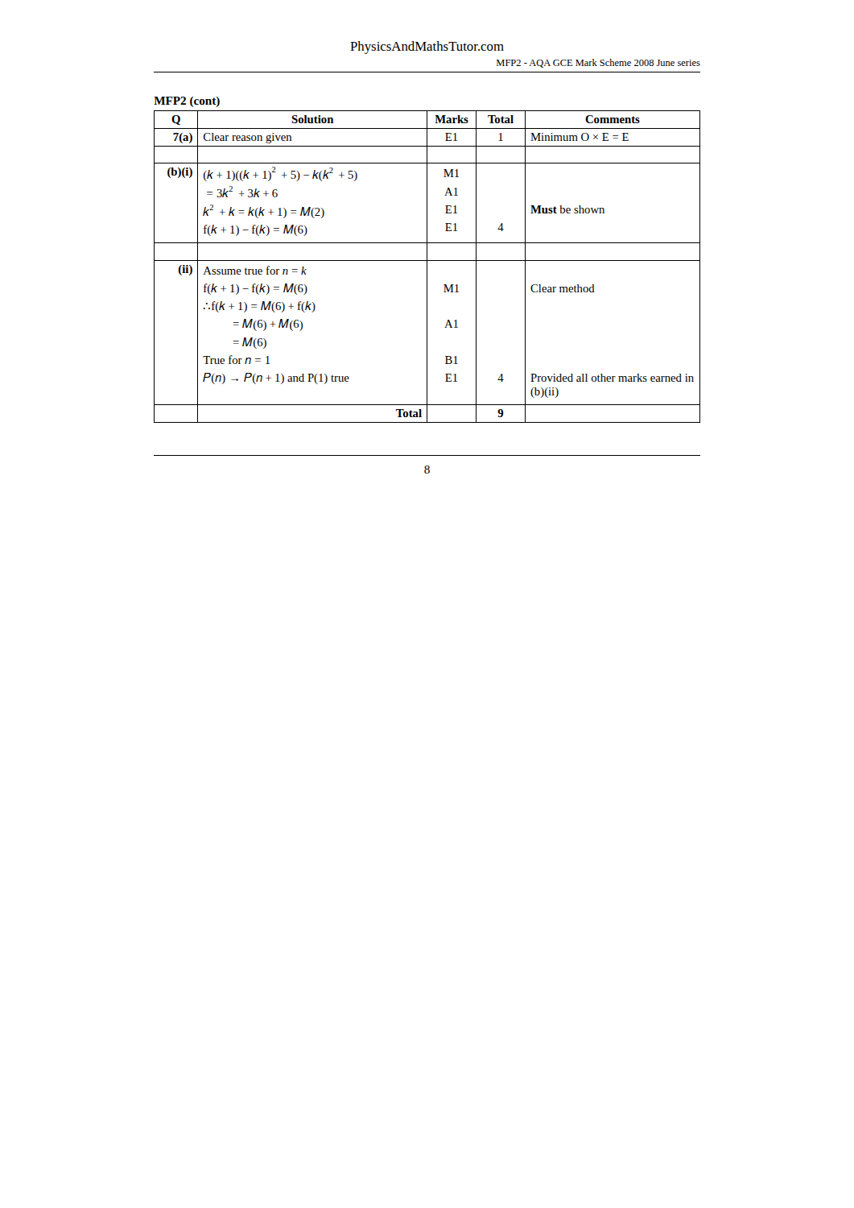PhysicsAndMathsTutor.com
MFP2 - AQA GCE Mark Scheme 2008 June series
MFP2 (cont)
| Q | Solution | Marks | Total | Comments |
| --- | --- | --- | --- | --- |
| 7(a) | Clear reason given | E1 | 1 | Minimum O × E = E |
| (b)(i) | ( k + 1 ) ( ( k + 1 ) 2 + 5 ) − k ( k 2 + 5 ) = 3 k 2 + 3 k + 6 k 2 + k = k ( k + 1 ) = M ( 2 ) f ( k + 1 ) − f ( k ) = M ( 6 ) | M1 A1 E1 E1 | 4 | Must be shown |
| (ii) | Assume true for n = k f ( k + 1 ) − f ( k ) = M ( 6 ) ∴ f ( k + 1 ) = M ( 6 ) + f ( k ) = M ( 6 ) + M ( 6 ) = M ( 6 ) True for n = 1 P ( n ) → P ( n + 1 ) and P ( 1 ) true | M1 A1 B1 E1 | 4 | Clear method Provided all other marks earned in (b)(ii) |
| | Total | | 9 | |
8